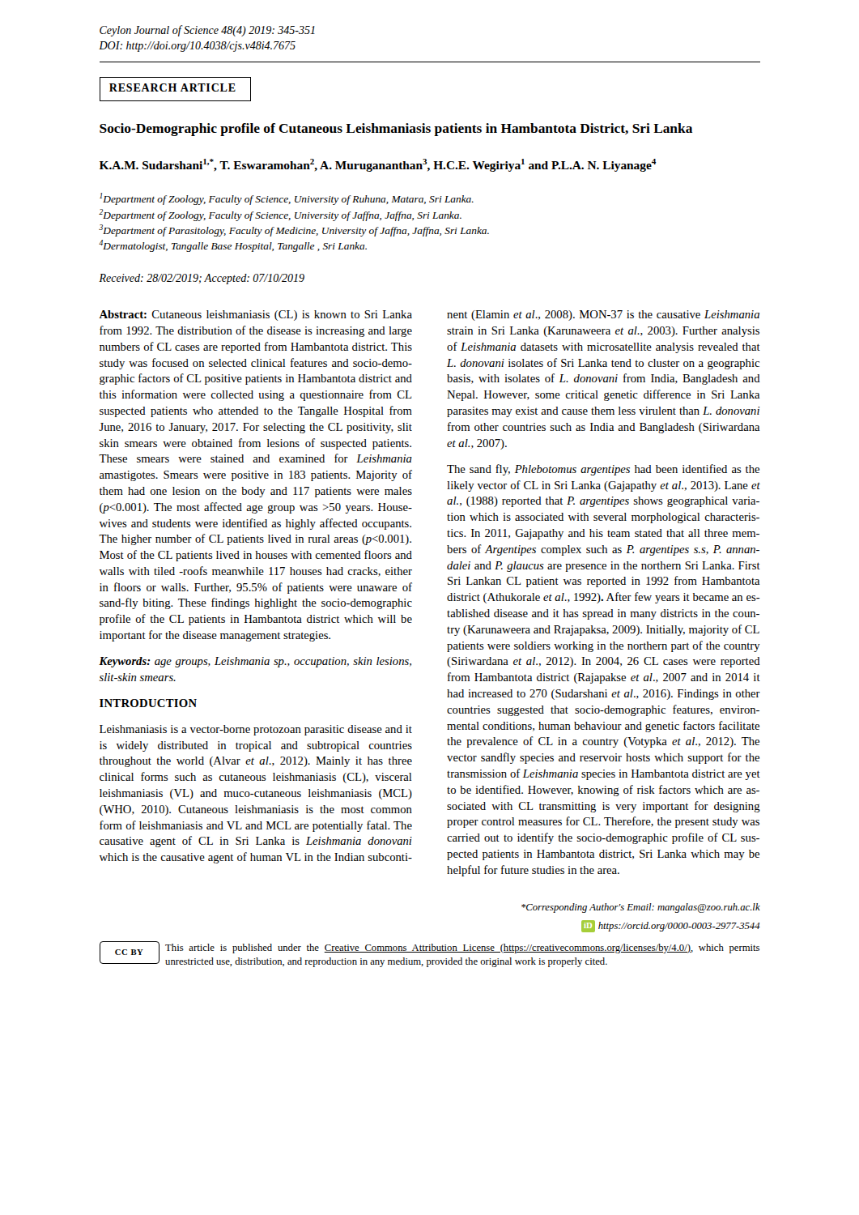Ceylon Journal of Science 48(4) 2019: 345-351 DOI: http://doi.org/10.4038/cjs.v48i4.7675
RESEARCH ARTICLE
Socio-Demographic profile of Cutaneous Leishmaniasis patients in Hambantota District, Sri Lanka
K.A.M. Sudarshani1,*, T. Eswaramohan2, A. Murugananthan3, H.C.E. Wegiriya1 and P.L.A. N. Liyanage4
1Department of Zoology, Faculty of Science, University of Ruhuna, Matara, Sri Lanka.
2Department of Zoology, Faculty of Science, University of Jaffna, Jaffna, Sri Lanka.
3Department of Parasitology, Faculty of Medicine, University of Jaffna, Jaffna, Sri Lanka.
4Dermatologist, Tangalle Base Hospital, Tangalle , Sri Lanka.
Received: 28/02/2019; Accepted: 07/10/2019
Abstract: Cutaneous leishmaniasis (CL) is known to Sri Lanka from 1992. The distribution of the disease is increasing and large numbers of CL cases are reported from Hambantota district. This study was focused on selected clinical features and socio-demographic factors of CL positive patients in Hambantota district and this information were collected using a questionnaire from CL suspected patients who attended to the Tangalle Hospital from June, 2016 to January, 2017. For selecting the CL positivity, slit skin smears were obtained from lesions of suspected patients. These smears were stained and examined for Leishmania amastigotes. Smears were positive in 183 patients. Majority of them had one lesion on the body and 117 patients were males (p<0.001). The most affected age group was >50 years. House-wives and students were identified as highly affected occupants. The higher number of CL patients lived in rural areas (p<0.001). Most of the CL patients lived in houses with cemented floors and walls with tiled -roofs meanwhile 117 houses had cracks, either in floors or walls. Further, 95.5% of patients were unaware of sand-fly biting. These findings highlight the socio-demographic profile of the CL patients in Hambantota district which will be important for the disease management strategies.
Keywords: age groups, Leishmania sp., occupation, skin lesions, slit-skin smears.
INTRODUCTION
Leishmaniasis is a vector-borne protozoan parasitic disease and it is widely distributed in tropical and subtropical countries throughout the world (Alvar et al., 2012). Mainly it has three clinical forms such as cutaneous leishmaniasis (CL), visceral leishmaniasis (VL) and muco-cutaneous leishmaniasis (MCL) (WHO, 2010). Cutaneous leishmaniasis is the most common form of leishmaniasis and VL and MCL are potentially fatal. The causative agent of CL in Sri Lanka is Leishmania donovani which is the causative agent of human VL in the Indian subcontinent (Elamin et al., 2008). MON-37 is the causative Leishmania strain in Sri Lanka (Karunaweera et al., 2003). Further analysis of Leishmania datasets with microsatellite analysis revealed that L. donovani isolates of Sri Lanka tend to cluster on a geographic basis, with isolates of L. donovani from India, Bangladesh and Nepal. However, some critical genetic difference in Sri Lanka parasites may exist and cause them less virulent than L. donovani from other countries such as India and Bangladesh (Siriwardana et al., 2007).
The sand fly, Phlebotomus argentipes had been identified as the likely vector of CL in Sri Lanka (Gajapathy et al., 2013). Lane et al., (1988) reported that P. argentipes shows geographical variation which is associated with several morphological characteristics. In 2011, Gajapathy and his team stated that all three members of Argentipes complex such as P. argentipes s.s, P. annandalei and P. glaucus are presence in the northern Sri Lanka. First Sri Lankan CL patient was reported in 1992 from Hambantota district (Athukorale et al., 1992). After few years it became an established disease and it has spread in many districts in the country (Karunaweera and Rrajapaksa, 2009). Initially, majority of CL patients were soldiers working in the northern part of the country (Siriwardana et al., 2012). In 2004, 26 CL cases were reported from Hambantota district (Rajapakse et al., 2007 and in 2014 it had increased to 270 (Sudarshani et al., 2016). Findings in other countries suggested that socio-demographic features, environmental conditions, human behaviour and genetic factors facilitate the prevalence of CL in a country (Votypka et al., 2012). The vector sandfly species and reservoir hosts which support for the transmission of Leishmania species in Hambantota district are yet to be identified. However, knowing of risk factors which are associated with CL transmitting is very important for designing proper control measures for CL. Therefore, the present study was carried out to identify the socio-demographic profile of CL suspected patients in Hambantota district, Sri Lanka which may be helpful for future studies in the area.
*Corresponding Author's Email: mangalas@zoo.ruh.ac.lk
iD https://orcid.org/0000-0003-2977-3544
CC BY
This article is published under the Creative Commons Attribution License (https://creativecommons.org/licenses/by/4.0/), which permits unrestricted use, distribution, and reproduction in any medium, provided the original work is properly cited.